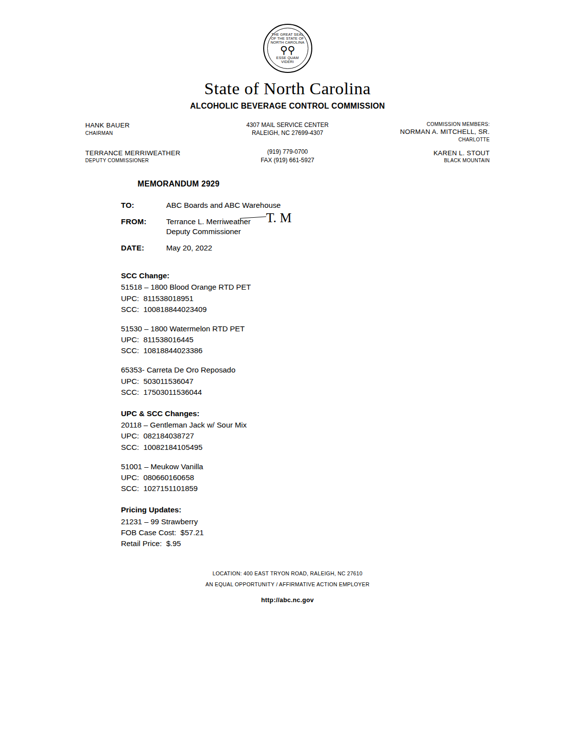THE GREAT SEAL OF THE STATE OF NORTH CAROLINA
⚲⚲
ESSE QUAM VIDERI
State of North Carolina
ALCOHOLIC BEVERAGE CONTROL COMMISSION
| HANK BAUER CHAIRMAN | 4307 MAIL SERVICE CENTER RALEIGH, NC 27699-4307 | COMMISSION MEMBERS: NORMAN A. MITCHELL, SR. CHARLOTTE |
| TERRANCE MERRIWEATHER DEPUTY COMMISSIONER | (919) 779-0700 FAX (919) 661-5927 | KAREN L. STOUT BLACK MOUNTAIN |
MEMORANDUM 2929
| TO: | ABC Boards and ABC Warehouse |
| FROM: | Terrance L. Merriweather Deputy Commissioner T. M |
| DATE: | May 20, 2022 |
SCC Change:
51518 – 1800 Blood Orange RTD PET
UPC: 811538018951
SCC: 100818844023409
51530 – 1800 Watermelon RTD PET
UPC: 811538016445
SCC: 10818844023386
65353- Carreta De Oro Reposado
UPC: 503011536047
SCC: 17503011536044
UPC & SCC Changes:
20118 – Gentleman Jack w/ Sour Mix
UPC: 082184038727
SCC: 10082184105495
51001 – Meukow Vanilla
UPC: 080660160658
SCC: 1027151101859
Pricing Updates:
21231 – 99 Strawberry
FOB Case Cost: $57.21
Retail Price: $.95
LOCATION: 400 EAST TRYON ROAD, RALEIGH, NC 27610
AN EQUAL OPPORTUNITY / AFFIRMATIVE ACTION EMPLOYER
http://abc.nc.gov